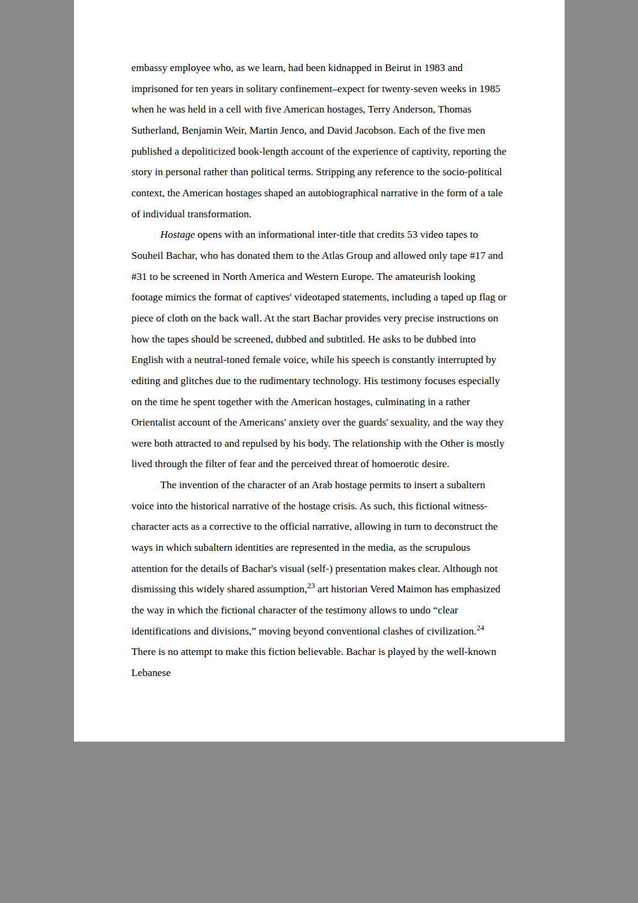embassy employee who, as we learn, had been kidnapped in Beirut in 1983 and imprisoned for ten years in solitary confinement–expect for twenty-seven weeks in 1985 when he was held in a cell with five American hostages, Terry Anderson, Thomas Sutherland, Benjamin Weir, Martin Jenco, and David Jacobson. Each of the five men published a depoliticized book-length account of the experience of captivity, reporting the story in personal rather than political terms. Stripping any reference to the socio-political context, the American hostages shaped an autobiographical narrative in the form of a tale of individual transformation.
Hostage opens with an informational inter-title that credits 53 video tapes to Souheil Bachar, who has donated them to the Atlas Group and allowed only tape #17 and #31 to be screened in North America and Western Europe. The amateurish looking footage mimics the format of captives' videotaped statements, including a taped up flag or piece of cloth on the back wall. At the start Bachar provides very precise instructions on how the tapes should be screened, dubbed and subtitled. He asks to be dubbed into English with a neutral-toned female voice, while his speech is constantly interrupted by editing and glitches due to the rudimentary technology. His testimony focuses especially on the time he spent together with the American hostages, culminating in a rather Orientalist account of the Americans' anxiety over the guards' sexuality, and the way they were both attracted to and repulsed by his body. The relationship with the Other is mostly lived through the filter of fear and the perceived threat of homoerotic desire.
The invention of the character of an Arab hostage permits to insert a subaltern voice into the historical narrative of the hostage crisis. As such, this fictional witness-character acts as a corrective to the official narrative, allowing in turn to deconstruct the ways in which subaltern identities are represented in the media, as the scrupulous attention for the details of Bachar's visual (self-) presentation makes clear. Although not dismissing this widely shared assumption,23 art historian Vered Maimon has emphasized the way in which the fictional character of the testimony allows to undo “clear identifications and divisions,” moving beyond conventional clashes of civilization.24 There is no attempt to make this fiction believable. Bachar is played by the well-known Lebanese